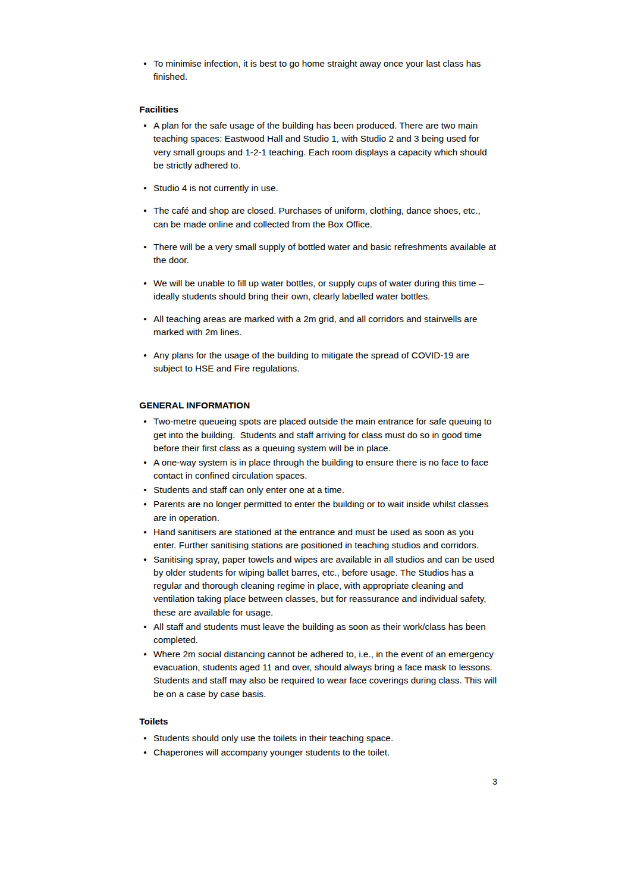To minimise infection, it is best to go home straight away once your last class has finished.
Facilities
A plan for the safe usage of the building has been produced. There are two main teaching spaces: Eastwood Hall and Studio 1, with Studio 2 and 3 being used for very small groups and 1-2-1 teaching. Each room displays a capacity which should be strictly adhered to.
Studio 4 is not currently in use.
The café and shop are closed. Purchases of uniform, clothing, dance shoes, etc., can be made online and collected from the Box Office.
There will be a very small supply of bottled water and basic refreshments available at the door.
We will be unable to fill up water bottles, or supply cups of water during this time – ideally students should bring their own, clearly labelled water bottles.
All teaching areas are marked with a 2m grid, and all corridors and stairwells are marked with 2m lines.
Any plans for the usage of the building to mitigate the spread of COVID-19 are subject to HSE and Fire regulations.
GENERAL INFORMATION
Two-metre queueing spots are placed outside the main entrance for safe queuing to get into the building. Students and staff arriving for class must do so in good time before their first class as a queuing system will be in place.
A one-way system is in place through the building to ensure there is no face to face contact in confined circulation spaces.
Students and staff can only enter one at a time.
Parents are no longer permitted to enter the building or to wait inside whilst classes are in operation.
Hand sanitisers are stationed at the entrance and must be used as soon as you enter. Further sanitising stations are positioned in teaching studios and corridors.
Sanitising spray, paper towels and wipes are available in all studios and can be used by older students for wiping ballet barres, etc., before usage. The Studios has a regular and thorough cleaning regime in place, with appropriate cleaning and ventilation taking place between classes, but for reassurance and individual safety, these are available for usage.
All staff and students must leave the building as soon as their work/class has been completed.
Where 2m social distancing cannot be adhered to, i.e., in the event of an emergency evacuation, students aged 11 and over, should always bring a face mask to lessons. Students and staff may also be required to wear face coverings during class. This will be on a case by case basis.
Toilets
Students should only use the toilets in their teaching space.
Chaperones will accompany younger students to the toilet.
3